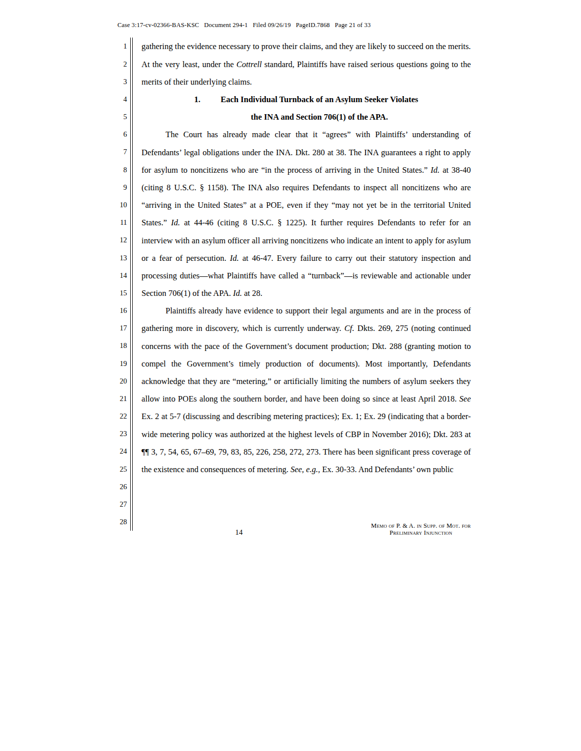Case 3:17-cv-02366-BAS-KSC Document 294-1 Filed 09/26/19 PageID.7868 Page 21 of 33
1
2
3
4
5
6
7
8
9
10
11
12
13
14
15
16
17
18
19
20
21
22
23
24
25
26
27
28
gathering the evidence necessary to prove their claims, and they are likely to succeed on the merits. At the very least, under the Cottrell standard, Plaintiffs have raised serious questions going to the merits of their underlying claims.
1. Each Individual Turnback of an Asylum Seeker Violates
the INA and Section 706(1) of the APA.
The Court has already made clear that it “agrees” with Plaintiffs’ understanding of Defendants’ legal obligations under the INA. Dkt. 280 at 38. The INA guarantees a right to apply for asylum to noncitizens who are “in the process of arriving in the United States.” Id. at 38-40 (citing 8 U.S.C. § 1158). The INA also requires Defendants to inspect all noncitizens who are “arriving in the United States” at a POE, even if they “may not yet be in the territorial United States.” Id. at 44-46 (citing 8 U.S.C. § 1225). It further requires Defendants to refer for an interview with an asylum officer all arriving noncitizens who indicate an intent to apply for asylum or a fear of persecution. Id. at 46-47. Every failure to carry out their statutory inspection and processing duties—what Plaintiffs have called a “turnback”—is reviewable and actionable under Section 706(1) of the APA. Id. at 28.
Plaintiffs already have evidence to support their legal arguments and are in the process of gathering more in discovery, which is currently underway. Cf. Dkts. 269, 275 (noting continued concerns with the pace of the Government’s document production; Dkt. 288 (granting motion to compel the Government’s timely production of documents). Most importantly, Defendants acknowledge that they are “metering,” or artificially limiting the numbers of asylum seekers they allow into POEs along the southern border, and have been doing so since at least April 2018. See Ex. 2 at 5-7 (discussing and describing metering practices); Ex. 1; Ex. 29 (indicating that a border-wide metering policy was authorized at the highest levels of CBP in November 2016); Dkt. 283 at ¶¶ 3, 7, 54, 65, 67–69, 79, 83, 85, 226, 258, 272, 273. There has been significant press coverage of the existence and consequences of metering. See, e.g., Ex. 30-33. And Defendants’ own public
14
Memo of P. & A. in Supp. of Mot. for
Preliminary Injunction